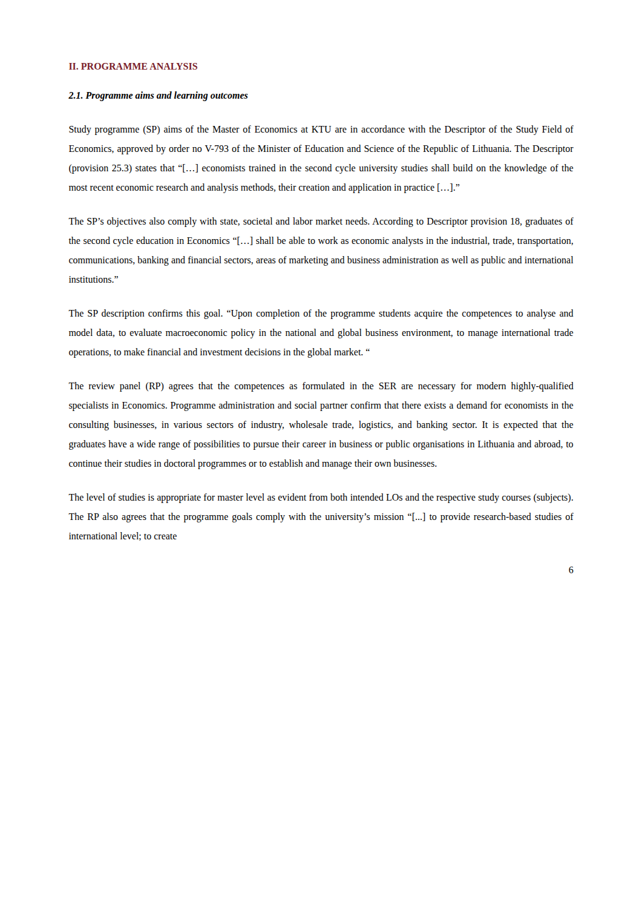II. PROGRAMME ANALYSIS
2.1. Programme aims and learning outcomes
Study programme (SP) aims of the Master of Economics at KTU are in accordance with the Descriptor of the Study Field of Economics, approved by order no V-793 of the Minister of Education and Science of the Republic of Lithuania. The Descriptor (provision 25.3) states that “[…] economists trained in the second cycle university studies shall build on the knowledge of the most recent economic research and analysis methods, their creation and application in practice […].”
The SP’s objectives also comply with state, societal and labor market needs. According to Descriptor provision 18, graduates of the second cycle education in Economics “[…] shall be able to work as economic analysts in the industrial, trade, transportation, communications, banking and financial sectors, areas of marketing and business administration as well as public and international institutions.”
The SP description confirms this goal. “Upon completion of the programme students acquire the competences to analyse and model data, to evaluate macroeconomic policy in the national and global business environment, to manage international trade operations, to make financial and investment decisions in the global market. “
The review panel (RP) agrees that the competences as formulated in the SER are necessary for modern highly-qualified specialists in Economics. Programme administration and social partner confirm that there exists a demand for economists in the consulting businesses, in various sectors of industry, wholesale trade, logistics, and banking sector. It is expected that the graduates have a wide range of possibilities to pursue their career in business or public organisations in Lithuania and abroad, to continue their studies in doctoral programmes or to establish and manage their own businesses.
The level of studies is appropriate for master level as evident from both intended LOs and the respective study courses (subjects). The RP also agrees that the programme goals comply with the university’s mission “[...] to provide research-based studies of international level; to create
6